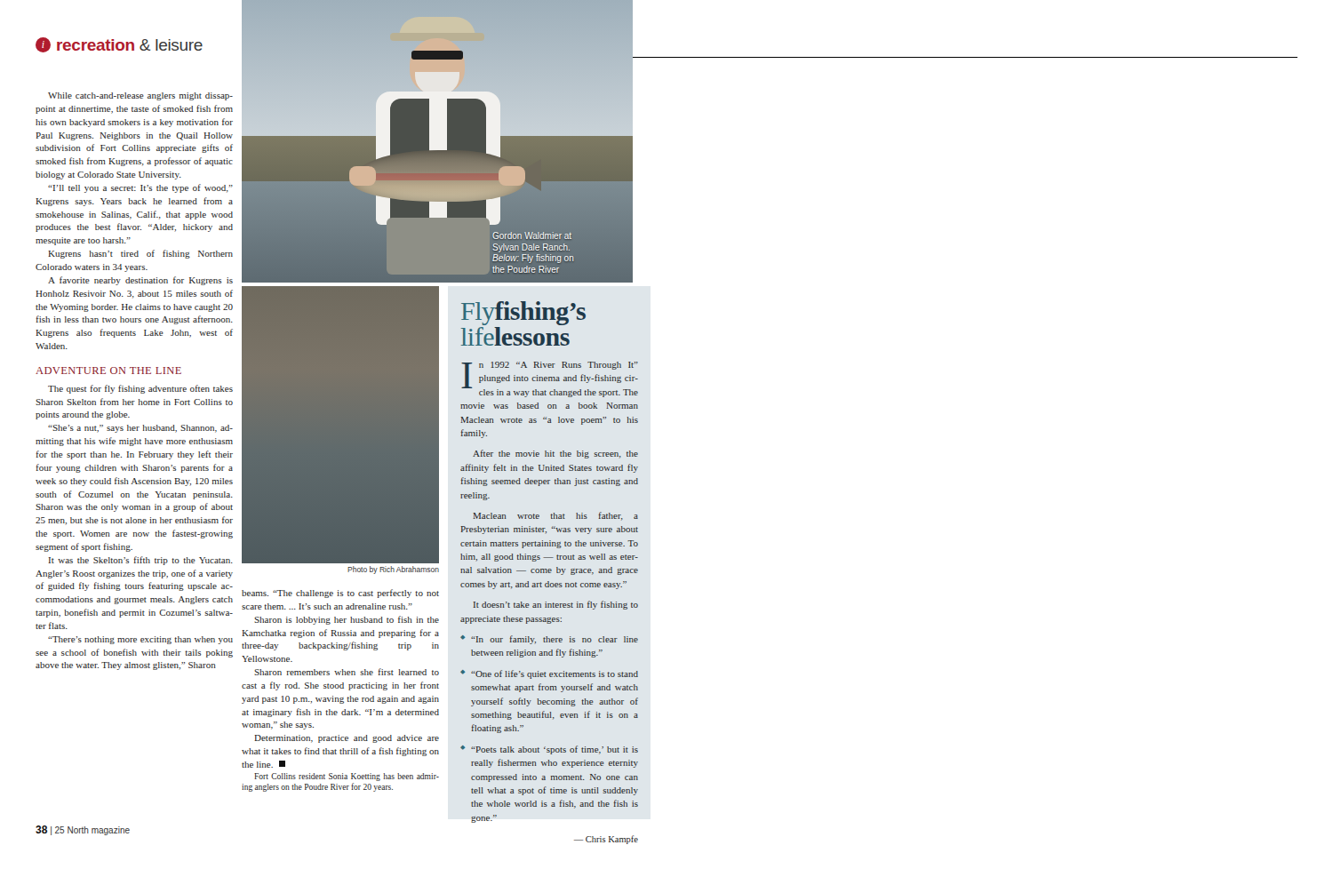irecreation & leisure
Gordon Waldmier at
Sylvan Dale Ranch.
Below: Fly fishing on
the Poudre River
Photo by Rich Abrahamson
While catch-and-release anglers might dissappoint at dinnertime, the taste of smoked fish from his own backyard smokers is a key motivation for Paul Kugrens. Neighbors in the Quail Hollow subdivision of Fort Collins appreciate gifts of smoked fish from Kugrens, a professor of aquatic biology at Colorado State University.
“I’ll tell you a secret: It’s the type of wood,” Kugrens says. Years back he learned from a smokehouse in Salinas, Calif., that apple wood produces the best flavor. “Alder, hickory and mesquite are too harsh.”
Kugrens hasn’t tired of fishing Northern Colorado waters in 34 years.
A favorite nearby destination for Kugrens is Honholz Resivoir No. 3, about 15 miles south of the Wyoming border. He claims to have caught 20 fish in less than two hours one August afternoon. Kugrens also frequents Lake John, west of Walden.
Adventure on the line
The quest for fly fishing adventure often takes Sharon Skelton from her home in Fort Collins to points around the globe.
“She’s a nut,” says her husband, Shannon, admitting that his wife might have more enthusiasm for the sport than he. In February they left their four young children with Sharon’s parents for a week so they could fish Ascension Bay, 120 miles south of Cozumel on the Yucatan peninsula. Sharon was the only woman in a group of about 25 men, but she is not alone in her enthusiasm for the sport. Women are now the fastest-growing segment of sport fishing.
It was the Skelton’s fifth trip to the Yucatan. Angler’s Roost organizes the trip, one of a variety of guided fly fishing tours featuring upscale accommodations and gourmet meals. Anglers catch tarpin, bonefish and permit in Cozumel’s saltwater flats.
“There’s nothing more exciting than when you see a school of bonefish with their tails poking above the water. They almost glisten,” Sharon
beams. “The challenge is to cast perfectly to not scare them. ... It’s such an adrenaline rush.”
Sharon is lobbying her husband to fish in the Kamchatka region of Russia and preparing for a three-day backpacking/fishing trip in Yellowstone.
Sharon remembers when she first learned to cast a fly rod. She stood practicing in her front yard past 10 p.m., waving the rod again and again at imaginary fish in the dark. “I’m a determined woman,” she says.
Determination, practice and good advice are what it takes to find that thrill of a fish fighting on the line.
Fort Collins resident Sonia Koetting has been admiring anglers on the Poudre River for 20 years.
Fly fishing’s
life lessons
In 1992 “A River Runs Through It” plunged into cinema and fly-fishing circles in a way that changed the sport. The movie was based on a book Norman Maclean wrote as “a love poem” to his family.
After the movie hit the big screen, the affinity felt in the United States toward fly fishing seemed deeper than just casting and reeling.
Maclean wrote that his father, a Presbyterian minister, “was very sure about certain matters pertaining to the universe. To him, all good things — trout as well as eternal salvation — come by grace, and grace comes by art, and art does not come easy.”
It doesn’t take an interest in fly fishing to appreciate these passages:
“In our family, there is no clear line between religion and fly fishing.”
“One of life’s quiet excitements is to stand somewhat apart from yourself and watch yourself softly becoming the author of something beautiful, even if it is on a floating ash.”
“Poets talk about ‘spots of time,’ but it is really fishermen who experience eternity compressed into a moment. No one can tell what a spot of time is until suddenly the whole world is a fish, and the fish is gone.”
— Chris Kampfe
38 | 25 North magazine